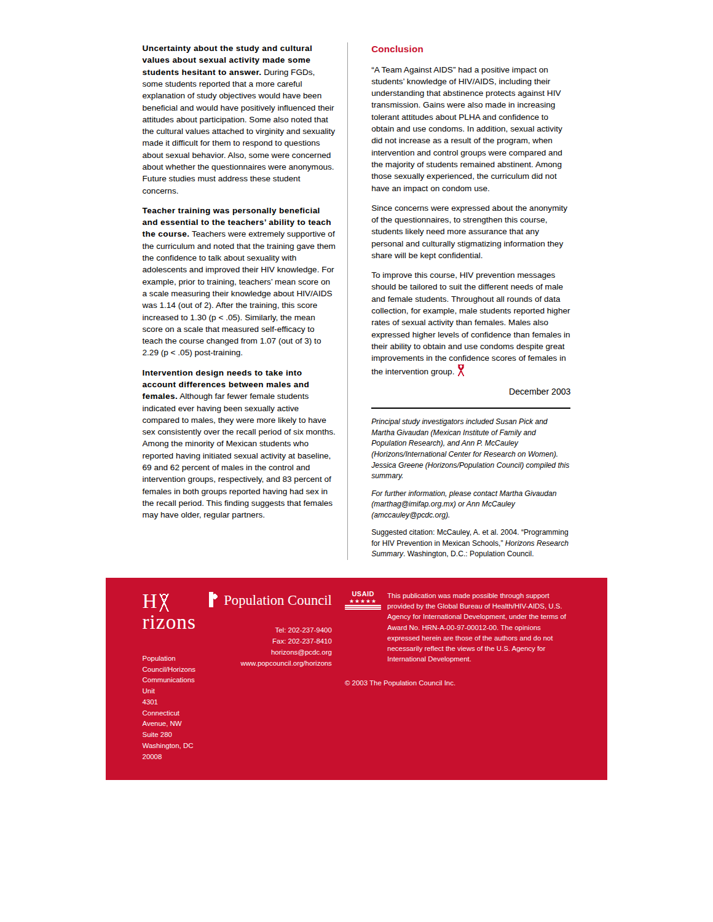Uncertainty about the study and cultural values about sexual activity made some students hesitant to answer. During FGDs, some students reported that a more careful explanation of study objectives would have been beneficial and would have positively influenced their attitudes about participation. Some also noted that the cultural values attached to virginity and sexuality made it difficult for them to respond to questions about sexual behavior. Also, some were concerned about whether the questionnaires were anonymous. Future studies must address these student concerns.
Teacher training was personally beneficial and essential to the teachers’ ability to teach the course. Teachers were extremely supportive of the curriculum and noted that the training gave them the confidence to talk about sexuality with adolescents and improved their HIV knowledge. For example, prior to training, teachers’ mean score on a scale measuring their knowledge about HIV/AIDS was 1.14 (out of 2). After the training, this score increased to 1.30 (p < .05). Similarly, the mean score on a scale that measured self-efficacy to teach the course changed from 1.07 (out of 3) to 2.29 (p < .05) post-training.
Intervention design needs to take into account differences between males and females. Although far fewer female students indicated ever having been sexually active compared to males, they were more likely to have sex consistently over the recall period of six months. Among the minority of Mexican students who reported having initiated sexual activity at baseline, 69 and 62 percent of males in the control and intervention groups, respectively, and 83 percent of females in both groups reported having had sex in the recall period. This finding suggests that females may have older, regular partners.
Conclusion
“A Team Against AIDS” had a positive impact on students’ knowledge of HIV/AIDS, including their understanding that abstinence protects against HIV transmission. Gains were also made in increasing tolerant attitudes about PLHA and confidence to obtain and use condoms. In addition, sexual activity did not increase as a result of the program, when intervention and control groups were compared and the majority of students remained abstinent. Among those sexually experienced, the curriculum did not have an impact on condom use.
Since concerns were expressed about the anonymity of the questionnaires, to strengthen this course, students likely need more assurance that any personal and culturally stigmatizing information they share will be kept confidential.
To improve this course, HIV prevention messages should be tailored to suit the different needs of male and female students. Throughout all rounds of data collection, for example, male students reported higher rates of sexual activity than females. Males also expressed higher levels of confidence than females in their ability to obtain and use condoms despite great improvements in the confidence scores of females in the intervention group.
December 2003
Principal study investigators included Susan Pick and Martha Givaudan (Mexican Institute of Family and Population Research), and Ann P. McCauley (Horizons/International Center for Research on Women). Jessica Greene (Horizons/Population Council) compiled this summary.
For further information, please contact Martha Givaudan (marthag@imifap.org.mx) or Ann McCauley (amccauley@pcdc.org).
Suggested citation: McCauley, A. et al. 2004. “Programming for HIV Prevention in Mexican Schools,” Horizons Research Summary. Washington, D.C.: Population Council.
H rizons
Population Council/Horizons
Communications Unit
4301 Connecticut Avenue, NW
Suite 280
Washington, DC 20008
Population Council
Tel: 202-237-9400
Fax: 202-237-8410
horizons@pcdc.org
www.popcouncil.org/horizons
USAID ★★★★★
This publication was made possible through support provided by the Global Bureau of Health/HIV-AIDS, U.S. Agency for International Development, under the terms of Award No. HRN-A-00-97-00012-00. The opinions expressed herein are those of the authors and do not necessarily reflect the views of the U.S. Agency for International Development.
© 2003 The Population Council Inc.